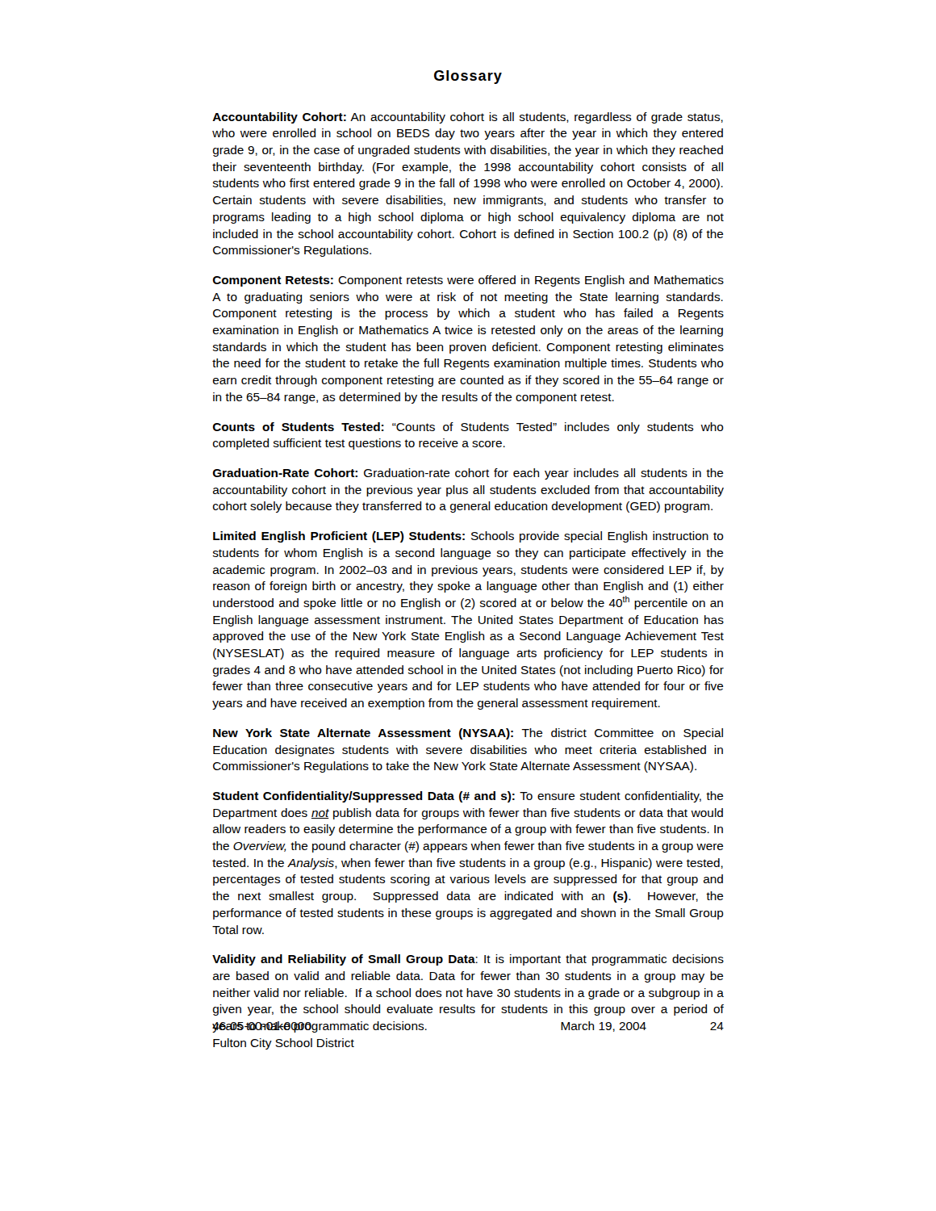Glossary
Accountability Cohort: An accountability cohort is all students, regardless of grade status, who were enrolled in school on BEDS day two years after the year in which they entered grade 9, or, in the case of ungraded students with disabilities, the year in which they reached their seventeenth birthday. (For example, the 1998 accountability cohort consists of all students who first entered grade 9 in the fall of 1998 who were enrolled on October 4, 2000). Certain students with severe disabilities, new immigrants, and students who transfer to programs leading to a high school diploma or high school equivalency diploma are not included in the school accountability cohort. Cohort is defined in Section 100.2 (p) (8) of the Commissioner's Regulations.
Component Retests: Component retests were offered in Regents English and Mathematics A to graduating seniors who were at risk of not meeting the State learning standards. Component retesting is the process by which a student who has failed a Regents examination in English or Mathematics A twice is retested only on the areas of the learning standards in which the student has been proven deficient. Component retesting eliminates the need for the student to retake the full Regents examination multiple times. Students who earn credit through component retesting are counted as if they scored in the 55–64 range or in the 65–84 range, as determined by the results of the component retest.
Counts of Students Tested: “Counts of Students Tested” includes only students who completed sufficient test questions to receive a score.
Graduation-Rate Cohort: Graduation-rate cohort for each year includes all students in the accountability cohort in the previous year plus all students excluded from that accountability cohort solely because they transferred to a general education development (GED) program.
Limited English Proficient (LEP) Students: Schools provide special English instruction to students for whom English is a second language so they can participate effectively in the academic program. In 2002–03 and in previous years, students were considered LEP if, by reason of foreign birth or ancestry, they spoke a language other than English and (1) either understood and spoke little or no English or (2) scored at or below the 40th percentile on an English language assessment instrument. The United States Department of Education has approved the use of the New York State English as a Second Language Achievement Test (NYSESLAT) as the required measure of language arts proficiency for LEP students in grades 4 and 8 who have attended school in the United States (not including Puerto Rico) for fewer than three consecutive years and for LEP students who have attended for four or five years and have received an exemption from the general assessment requirement.
New York State Alternate Assessment (NYSAA): The district Committee on Special Education designates students with severe disabilities who meet criteria established in Commissioner's Regulations to take the New York State Alternate Assessment (NYSAA).
Student Confidentiality/Suppressed Data (# and s): To ensure student confidentiality, the Department does not publish data for groups with fewer than five students or data that would allow readers to easily determine the performance of a group with fewer than five students. In the Overview, the pound character (#) appears when fewer than five students in a group were tested. In the Analysis, when fewer than five students in a group (e.g., Hispanic) were tested, percentages of tested students scoring at various levels are suppressed for that group and the next smallest group. Suppressed data are indicated with an (s). However, the performance of tested students in these groups is aggregated and shown in the Small Group Total row.
Validity and Reliability of Small Group Data: It is important that programmatic decisions are based on valid and reliable data. Data for fewer than 30 students in a group may be neither valid nor reliable. If a school does not have 30 students in a grade or a subgroup in a given year, the school should evaluate results for students in this group over a period of years to make programmatic decisions.
| 46-05-00-01-0000 Fulton City School District | March 19, 2004 | 24 |